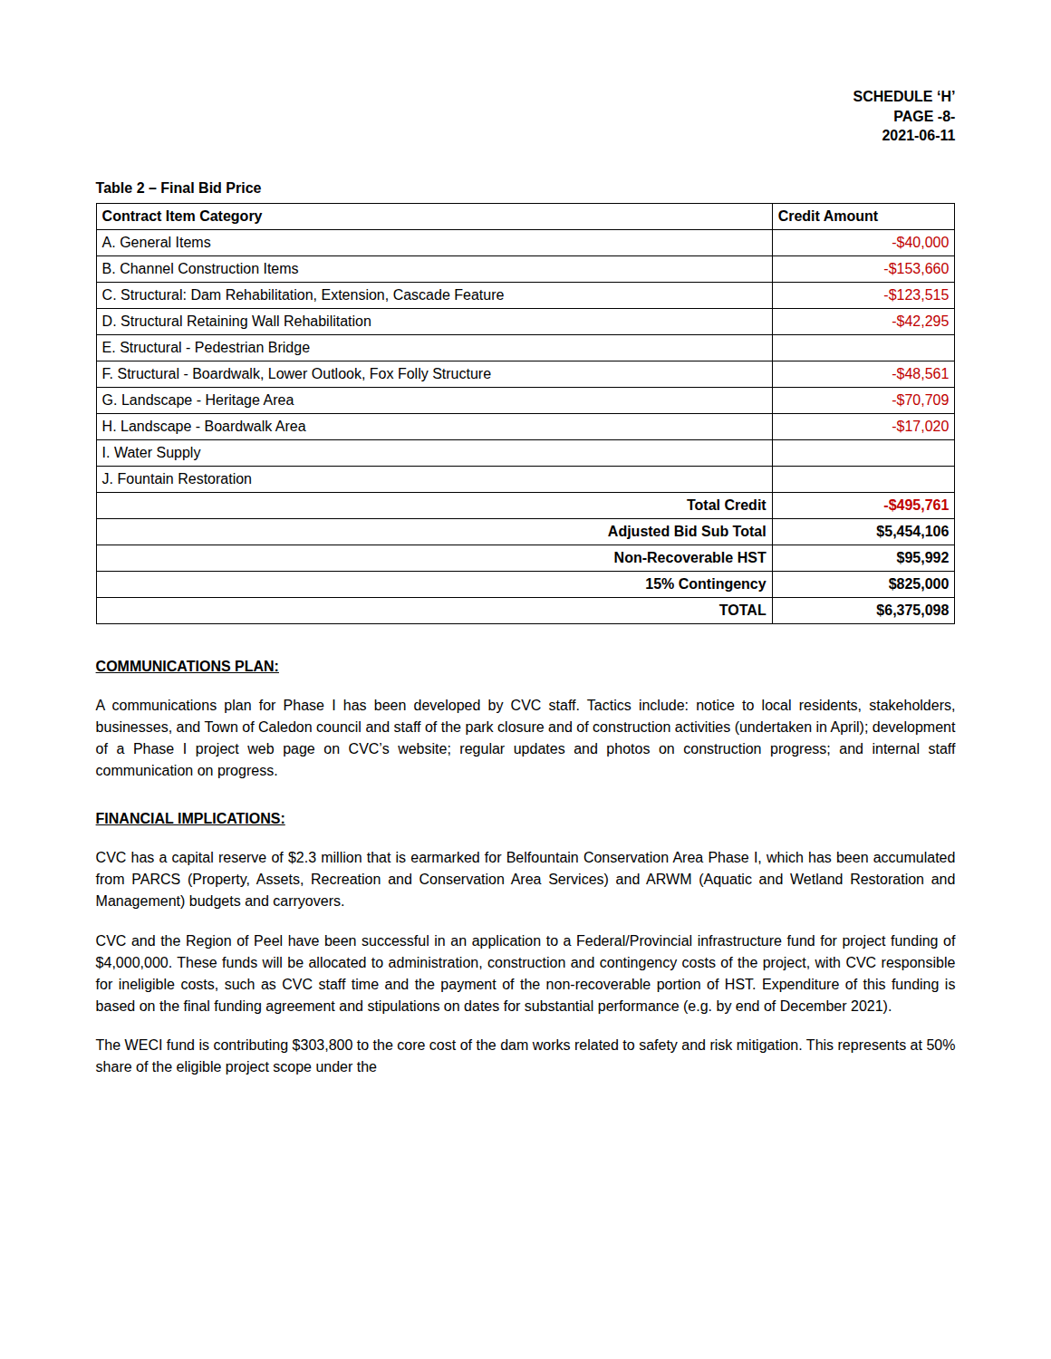SCHEDULE ‘H’
PAGE -8-
2021-06-11
Table 2 – Final Bid Price
| Contract Item Category | Credit Amount |
| --- | --- |
| A. General Items | -$40,000 |
| B. Channel Construction Items | -$153,660 |
| C. Structural: Dam Rehabilitation, Extension, Cascade Feature | -$123,515 |
| D. Structural Retaining Wall Rehabilitation | -$42,295 |
| E. Structural - Pedestrian Bridge | |
| F. Structural - Boardwalk, Lower Outlook, Fox Folly Structure | -$48,561 |
| G. Landscape - Heritage Area | -$70,709 |
| H. Landscape - Boardwalk Area | -$17,020 |
| I. Water Supply | |
| J. Fountain Restoration | |
| Total Credit | -$495,761 |
| Adjusted Bid Sub Total | $5,454,106 |
| Non-Recoverable HST | $95,992 |
| 15% Contingency | $825,000 |
| TOTAL | $6,375,098 |
COMMUNICATIONS PLAN:
A communications plan for Phase I has been developed by CVC staff. Tactics include: notice to local residents, stakeholders, businesses, and Town of Caledon council and staff of the park closure and of construction activities (undertaken in April); development of a Phase I project web page on CVC’s website; regular updates and photos on construction progress; and internal staff communication on progress.
FINANCIAL IMPLICATIONS:
CVC has a capital reserve of $2.3 million that is earmarked for Belfountain Conservation Area Phase I, which has been accumulated from PARCS (Property, Assets, Recreation and Conservation Area Services) and ARWM (Aquatic and Wetland Restoration and Management) budgets and carryovers.
CVC and the Region of Peel have been successful in an application to a Federal/Provincial infrastructure fund for project funding of $4,000,000. These funds will be allocated to administration, construction and contingency costs of the project, with CVC responsible for ineligible costs, such as CVC staff time and the payment of the non-recoverable portion of HST. Expenditure of this funding is based on the final funding agreement and stipulations on dates for substantial performance (e.g. by end of December 2021).
The WECI fund is contributing $303,800 to the core cost of the dam works related to safety and risk mitigation. This represents at 50% share of the eligible project scope under the